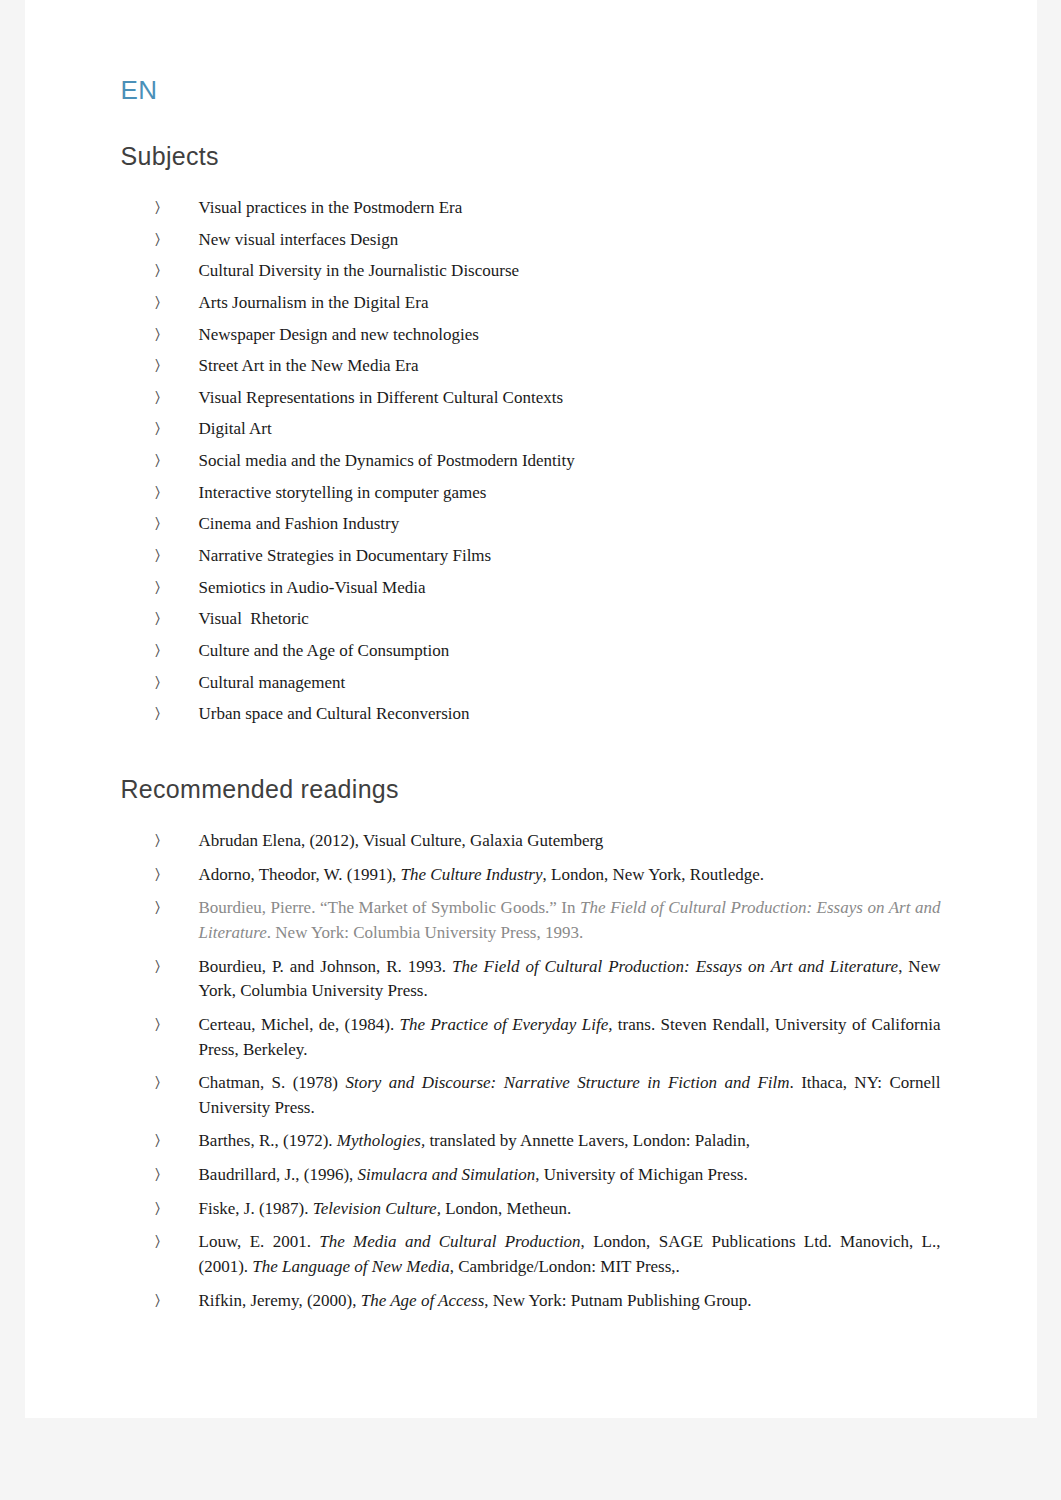EN
Subjects
Visual practices in the Postmodern Era
New visual interfaces Design
Cultural Diversity in the Journalistic Discourse
Arts Journalism in the Digital Era
Newspaper Design and new technologies
Street Art in the New Media Era
Visual Representations in Different Cultural Contexts
Digital Art
Social media and the Dynamics of Postmodern Identity
Interactive storytelling in computer games
Cinema and Fashion Industry
Narrative Strategies in Documentary Films
Semiotics in Audio-Visual Media
Visual Rhetoric
Culture and the Age of Consumption
Cultural management
Urban space and Cultural Reconversion
Recommended readings
Abrudan Elena, (2012), Visual Culture, Galaxia Gutemberg
Adorno, Theodor, W. (1991), The Culture Industry, London, New York, Routledge.
Bourdieu, Pierre. “The Market of Symbolic Goods.” In The Field of Cultural Production: Essays on Art and Literature. New York: Columbia University Press, 1993.
Bourdieu, P. and Johnson, R. 1993. The Field of Cultural Production: Essays on Art and Literature, New York, Columbia University Press.
Certeau, Michel, de, (1984). The Practice of Everyday Life, trans. Steven Rendall, University of California Press, Berkeley.
Chatman, S. (1978) Story and Discourse: Narrative Structure in Fiction and Film. Ithaca, NY: Cornell University Press.
Barthes, R., (1972). Mythologies, translated by Annette Lavers, London: Paladin,
Baudrillard, J., (1996), Simulacra and Simulation, University of Michigan Press.
Fiske, J. (1987). Television Culture, London, Metheun.
Louw, E. 2001. The Media and Cultural Production, London, SAGE Publications Ltd. Manovich, L., (2001). The Language of New Media, Cambridge/London: MIT Press,.
Rifkin, Jeremy, (2000), The Age of Access, New York: Putnam Publishing Group.